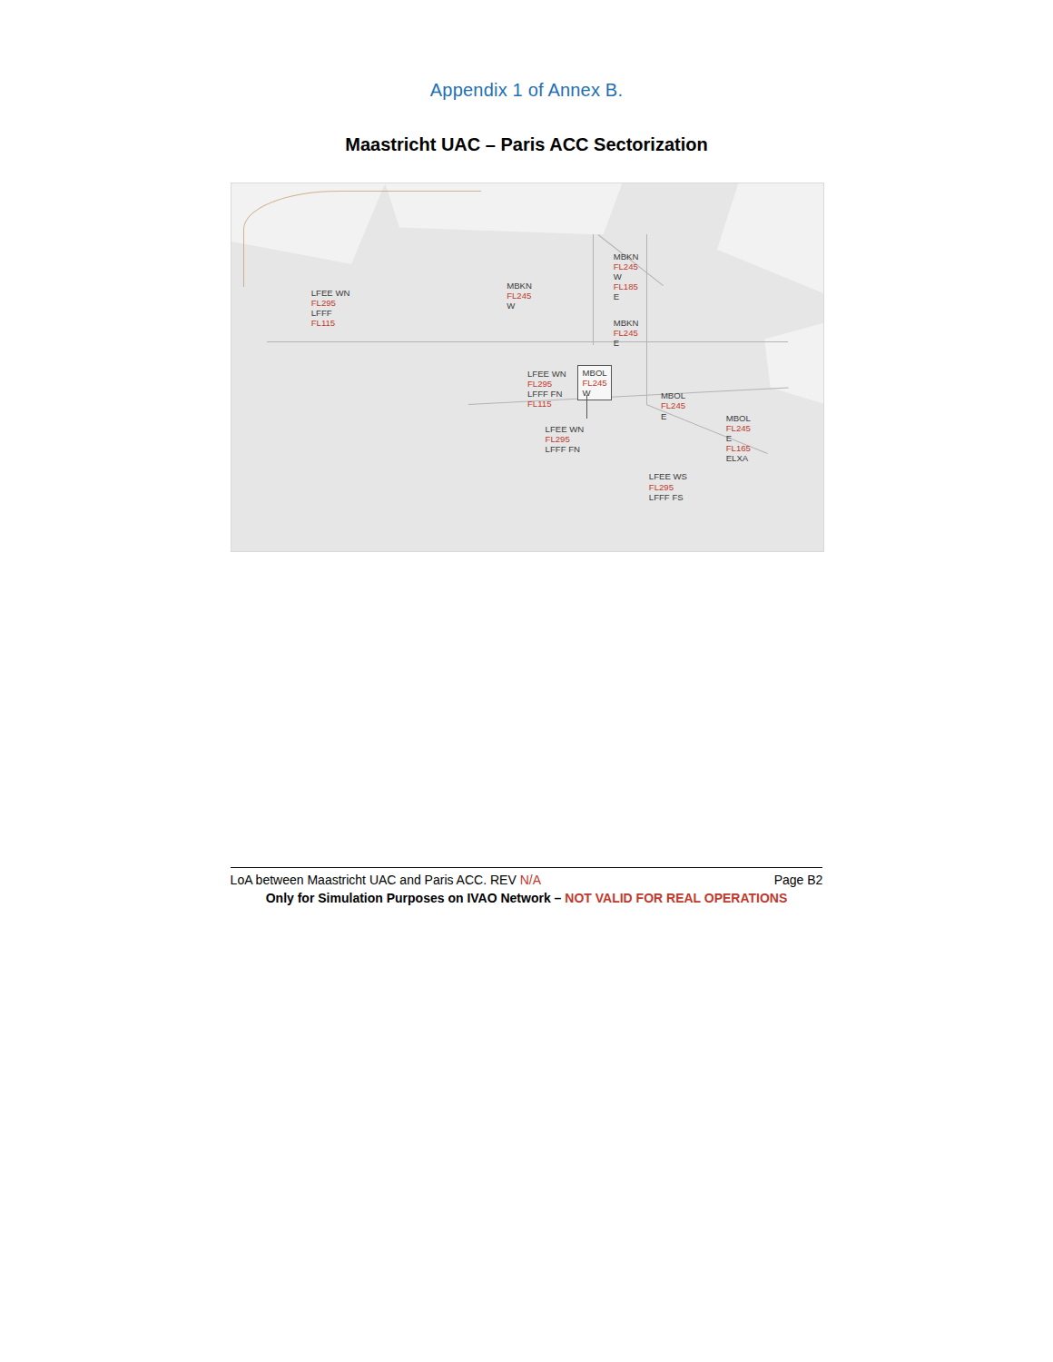Appendix 1 of Annex B.
Maastricht UAC – Paris ACC Sectorization
MBKN
FL245
W
MBKN
FL245
W
FL185
E
MBKN
FL245
E
LFEE WN
FL295
LFFF
FL115
LFEE WN
FL295
LFFF FN
FL115
MBOL
FL245
W
MBOL
FL245
E
MBOL
FL245
E
FL165
ELXA
LFEE WN
FL295
LFFF FN
LFEE WS
FL295
LFFF FS
LoA between Maastricht UAC and Paris ACC. REV N/A Page B2
Only for Simulation Purposes on IVAO Network – NOT VALID FOR REAL OPERATIONS